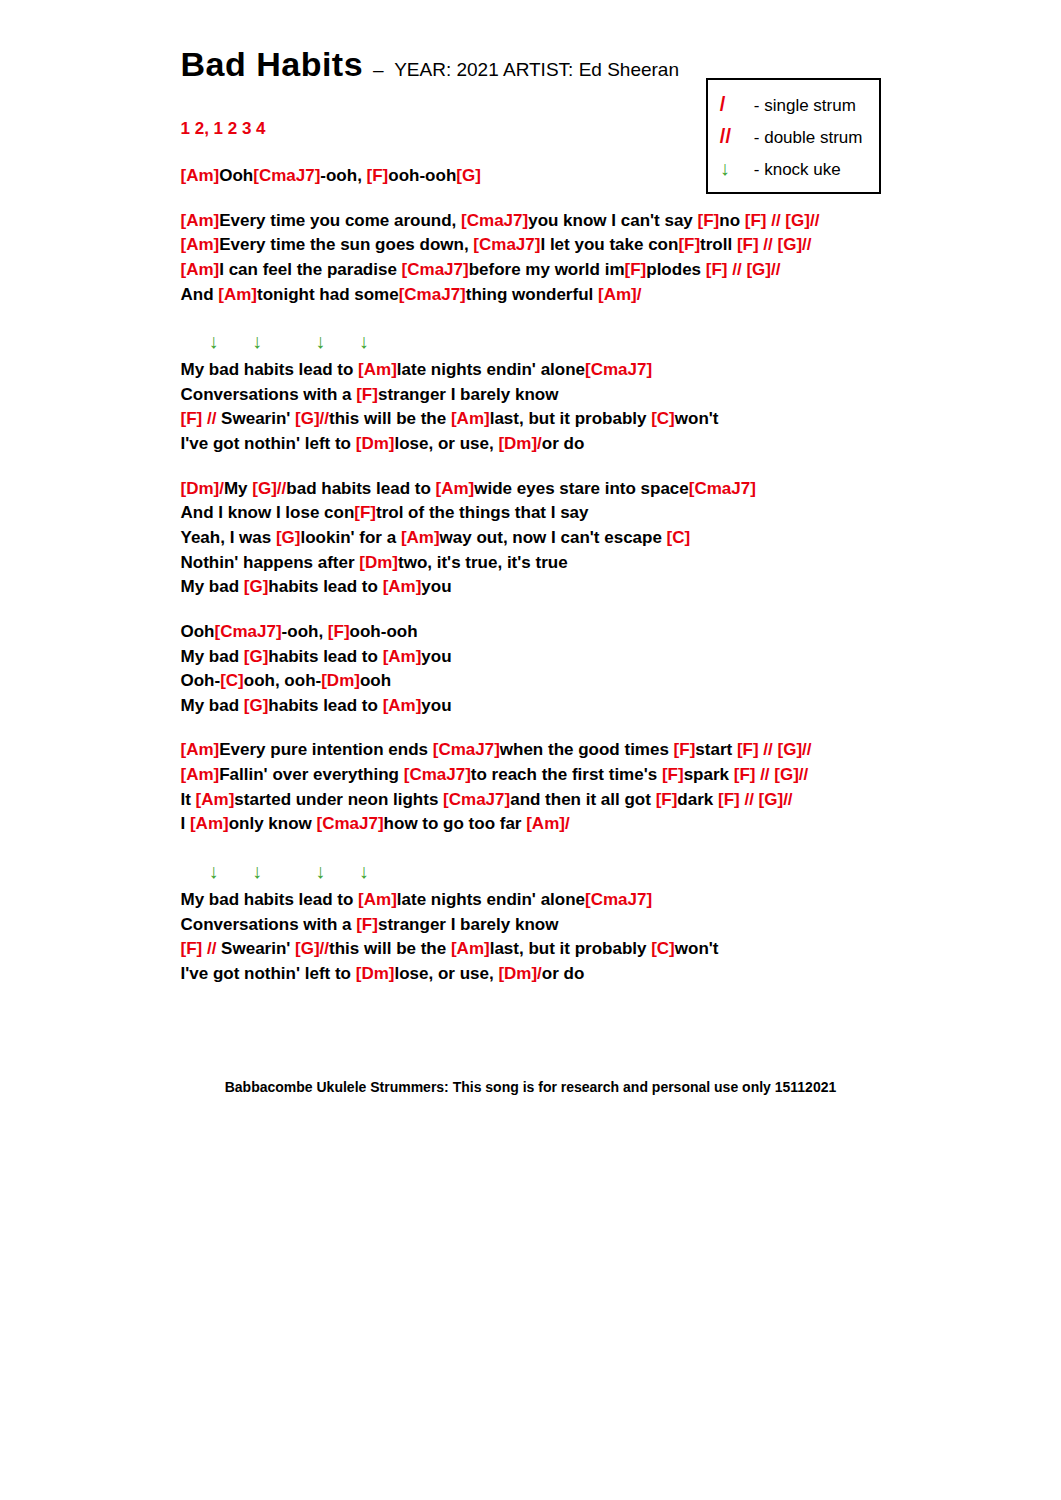Bad Habits – YEAR: 2021 ARTIST: Ed Sheeran
/- single strum
//- double strum
↓- knock uke
1 2, 1 2 3 4
[Am] Ooh[CmaJ7]-ooh, [F] ooh-ooh[G]
[Am] Every time you come around, [CmaJ7] you know I can't say [F] no [F] // [G]//
[Am] Every time the sun goes down, [CmaJ7] I let you take con[F] troll [F] // [G]//
[Am] I can feel the paradise [CmaJ7] before my world im[F] plodes [F] // [G]//
And [Am] tonight had some[CmaJ7] thing wonderful [Am]/
↓ ↓ ↓ ↓
My bad habits lead to [Am] late nights endin' alone[CmaJ7]
Conversations with a [F] stranger I barely know
[F] // Swearin' [G]//this will be the [Am] last, but it probably [C] won't
I've got nothin' left to [Dm] lose, or use, [Dm]/or do
[Dm]/My [G]//bad habits lead to [Am] wide eyes stare into space[CmaJ7]
And I know I lose con[F] trol of the things that I say
Yeah, I was [G] lookin' for a [Am] way out, now I can't escape [C]
Nothin' happens after [Dm] two, it's true, it's true
My bad [G] habits lead to [Am] you
Ooh[CmaJ7]-ooh, [F] ooh-ooh
My bad [G] habits lead to [Am] you
Ooh-[C] ooh, ooh-[Dm] ooh
My bad [G] habits lead to [Am] you
[Am] Every pure intention ends [CmaJ7] when the good times [F] start [F] // [G]//
[Am] Fallin' over everything [CmaJ7] to reach the first time's [F] spark [F] // [G]//
It [Am] started under neon lights [CmaJ7] and then it all got [F] dark [F] // [G]//
I [Am] only know [CmaJ7] how to go too far [Am]/
↓ ↓ ↓ ↓
My bad habits lead to [Am] late nights endin' alone[CmaJ7]
Conversations with a [F] stranger I barely know
[F] // Swearin' [G]//this will be the [Am] last, but it probably [C] won't
I've got nothin' left to [Dm] lose, or use, [Dm]/or do
Babbacombe Ukulele Strummers: This song is for research and personal use only 15112021